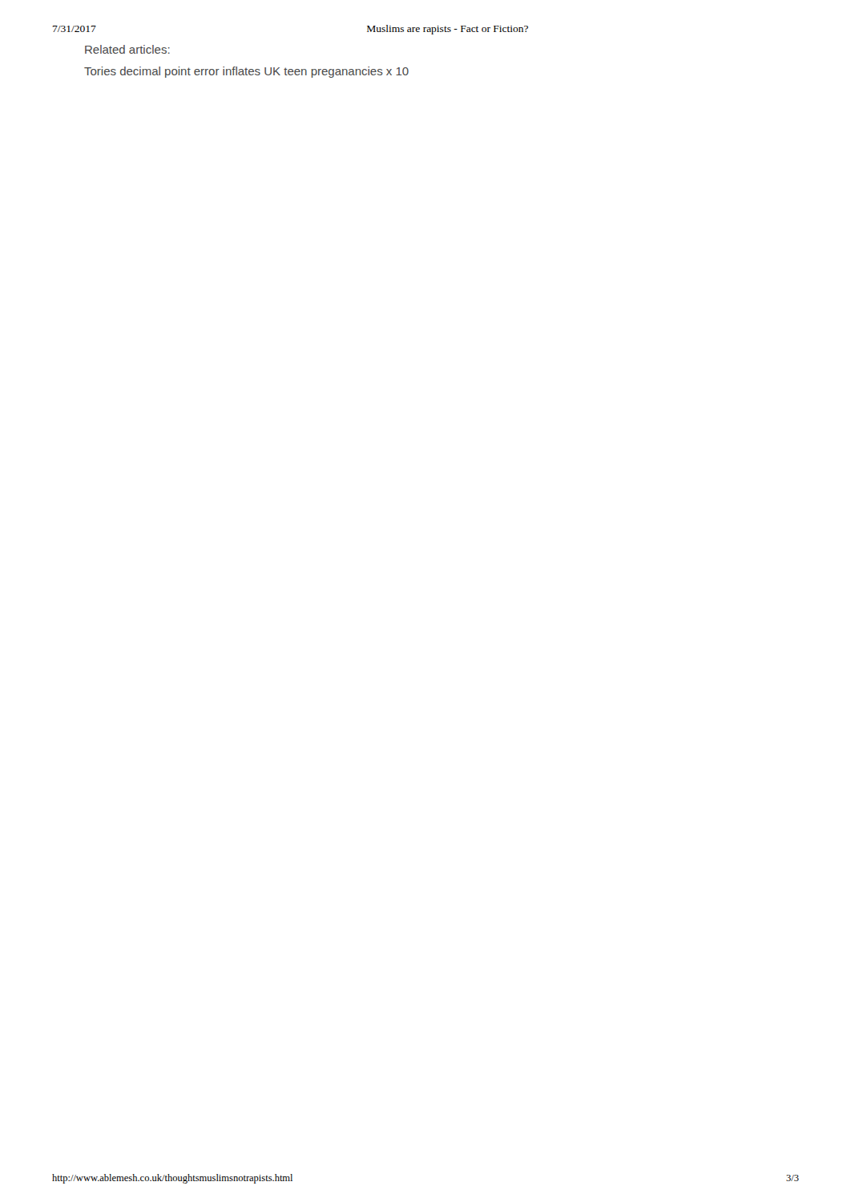7/31/2017 Muslims are rapists - Fact or Fiction?
Related articles:
Tories decimal point error inflates UK teen preganancies x 10
http://www.ablemesh.co.uk/thoughtsmuslimsnotrapists.html 3/3